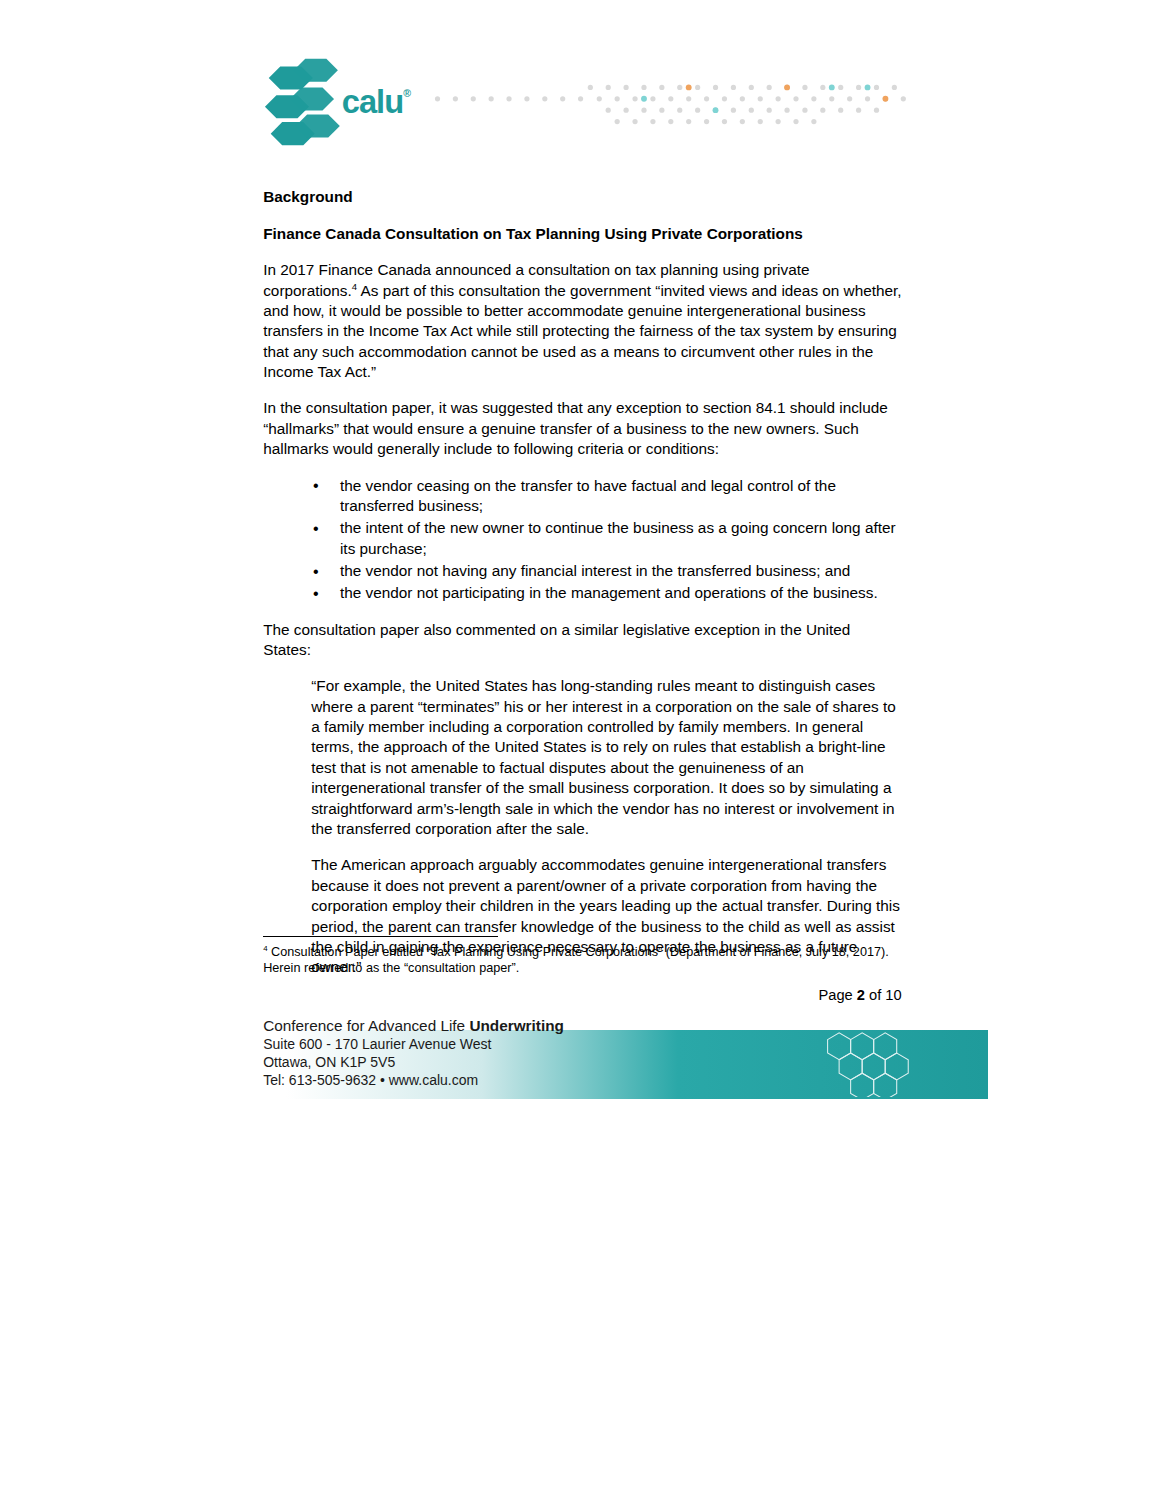calu ®
Background
Finance Canada Consultation on Tax Planning Using Private Corporations
In 2017 Finance Canada announced a consultation on tax planning using private corporations.4 As part of this consultation the government “invited views and ideas on whether, and how, it would be possible to better accommodate genuine intergenerational business transfers in the Income Tax Act while still protecting the fairness of the tax system by ensuring that any such accommodation cannot be used as a means to circumvent other rules in the Income Tax Act.”
In the consultation paper, it was suggested that any exception to section 84.1 should include “hallmarks” that would ensure a genuine transfer of a business to the new owners. Such hallmarks would generally include to following criteria or conditions:
the vendor ceasing on the transfer to have factual and legal control of the transferred business;
the intent of the new owner to continue the business as a going concern long after its purchase;
the vendor not having any financial interest in the transferred business; and
the vendor not participating in the management and operations of the business.
The consultation paper also commented on a similar legislative exception in the United States:
“For example, the United States has long-standing rules meant to distinguish cases where a parent “terminates” his or her interest in a corporation on the sale of shares to a family member including a corporation controlled by family members. In general terms, the approach of the United States is to rely on rules that establish a bright-line test that is not amenable to factual disputes about the genuineness of an intergenerational transfer of the small business corporation. It does so by simulating a straightforward arm’s-length sale in which the vendor has no interest or involvement in the transferred corporation after the sale.
The American approach arguably accommodates genuine intergenerational transfers because it does not prevent a parent/owner of a private corporation from having the corporation employ their children in the years leading up the actual transfer. During this period, the parent can transfer knowledge of the business to the child as well as assist the child in gaining the experience necessary to operate the business as a future owner.”
4 Consultation Paper entitled “Tax Planning Using Private Corporations” (Department of Finance, July 18, 2017). Herein referred to as the “consultation paper”.
Page 2 of 10
Conference for Advanced Life Underwriting
Suite 600 - 170 Laurier Avenue West
Ottawa, ON K1P 5V5
Tel: 613-505-9632 • www.calu.com